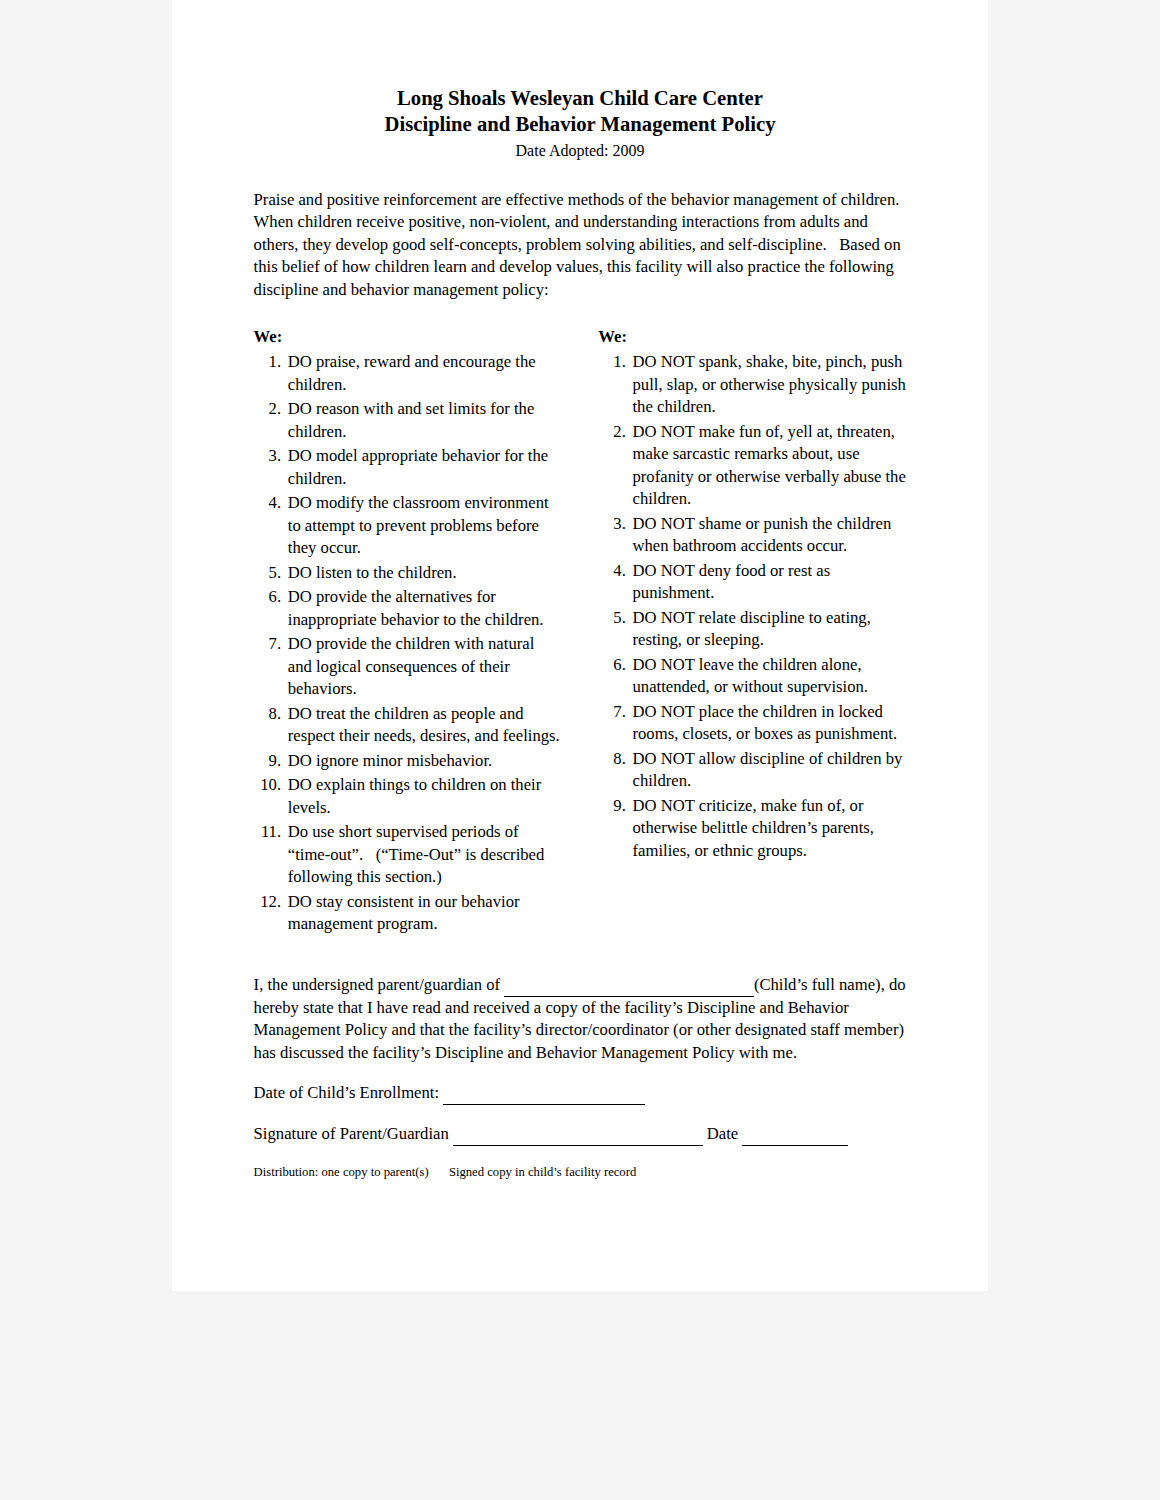Long Shoals Wesleyan Child Care Center
Discipline and Behavior Management Policy
Date Adopted: 2009
Praise and positive reinforcement are effective methods of the behavior management of children. When children receive positive, non-violent, and understanding interactions from adults and others, they develop good self-concepts, problem solving abilities, and self-discipline. Based on this belief of how children learn and develop values, this facility will also practice the following discipline and behavior management policy:
We:
DO praise, reward and encourage the children.
DO reason with and set limits for the children.
DO model appropriate behavior for the children.
DO modify the classroom environment to attempt to prevent problems before they occur.
DO listen to the children.
DO provide the alternatives for inappropriate behavior to the children.
DO provide the children with natural and logical consequences of their behaviors.
DO treat the children as people and respect their needs, desires, and feelings.
DO ignore minor misbehavior.
DO explain things to children on their levels.
Do use short supervised periods of “time-out”. (“Time-Out” is described following this section.)
DO stay consistent in our behavior management program.
We:
DO NOT spank, shake, bite, pinch, push pull, slap, or otherwise physically punish the children.
DO NOT make fun of, yell at, threaten, make sarcastic remarks about, use profanity or otherwise verbally abuse the children.
DO NOT shame or punish the children when bathroom accidents occur.
DO NOT deny food or rest as punishment.
DO NOT relate discipline to eating, resting, or sleeping.
DO NOT leave the children alone, unattended, or without supervision.
DO NOT place the children in locked rooms, closets, or boxes as punishment.
DO NOT allow discipline of children by children.
DO NOT criticize, make fun of, or otherwise belittle children’s parents, families, or ethnic groups.
I, the undersigned parent/guardian of (Child’s full name), do hereby state that I have read and received a copy of the facility’s Discipline and Behavior Management Policy and that the facility’s director/coordinator (or other designated staff member) has discussed the facility’s Discipline and Behavior Management Policy with me.
Date of Child’s Enrollment:
Signature of Parent/Guardian Date
Distribution: one copy to parent(s) Signed copy in child’s facility record